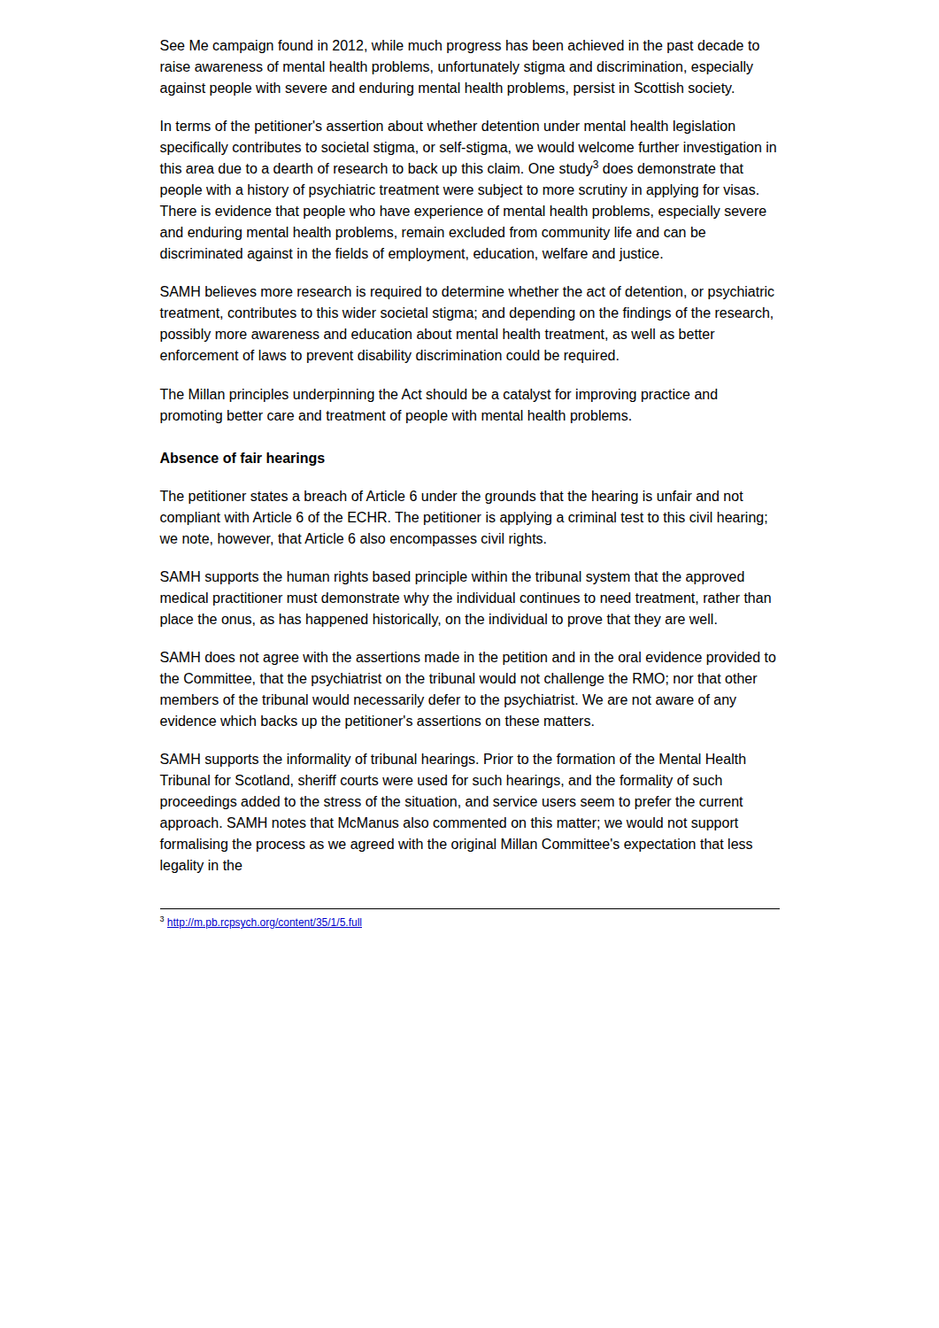See Me campaign found in 2012, while much progress has been achieved in the past decade to raise awareness of mental health problems, unfortunately stigma and discrimination, especially against people with severe and enduring mental health problems, persist in Scottish society.
In terms of the petitioner's assertion about whether detention under mental health legislation specifically contributes to societal stigma, or self-stigma, we would welcome further investigation in this area due to a dearth of research to back up this claim. One study3 does demonstrate that people with a history of psychiatric treatment were subject to more scrutiny in applying for visas. There is evidence that people who have experience of mental health problems, especially severe and enduring mental health problems, remain excluded from community life and can be discriminated against in the fields of employment, education, welfare and justice.
SAMH believes more research is required to determine whether the act of detention, or psychiatric treatment, contributes to this wider societal stigma; and depending on the findings of the research, possibly more awareness and education about mental health treatment, as well as better enforcement of laws to prevent disability discrimination could be required.
The Millan principles underpinning the Act should be a catalyst for improving practice and promoting better care and treatment of people with mental health problems.
Absence of fair hearings
The petitioner states a breach of Article 6 under the grounds that the hearing is unfair and not compliant with Article 6 of the ECHR. The petitioner is applying a criminal test to this civil hearing; we note, however, that Article 6 also encompasses civil rights.
SAMH supports the human rights based principle within the tribunal system that the approved medical practitioner must demonstrate why the individual continues to need treatment, rather than place the onus, as has happened historically, on the individual to prove that they are well.
SAMH does not agree with the assertions made in the petition and in the oral evidence provided to the Committee, that the psychiatrist on the tribunal would not challenge the RMO; nor that other members of the tribunal would necessarily defer to the psychiatrist. We are not aware of any evidence which backs up the petitioner's assertions on these matters.
SAMH supports the informality of tribunal hearings. Prior to the formation of the Mental Health Tribunal for Scotland, sheriff courts were used for such hearings, and the formality of such proceedings added to the stress of the situation, and service users seem to prefer the current approach. SAMH notes that McManus also commented on this matter; we would not support formalising the process as we agreed with the original Millan Committee's expectation that less legality in the
3 http://m.pb.rcpsych.org/content/35/1/5.full